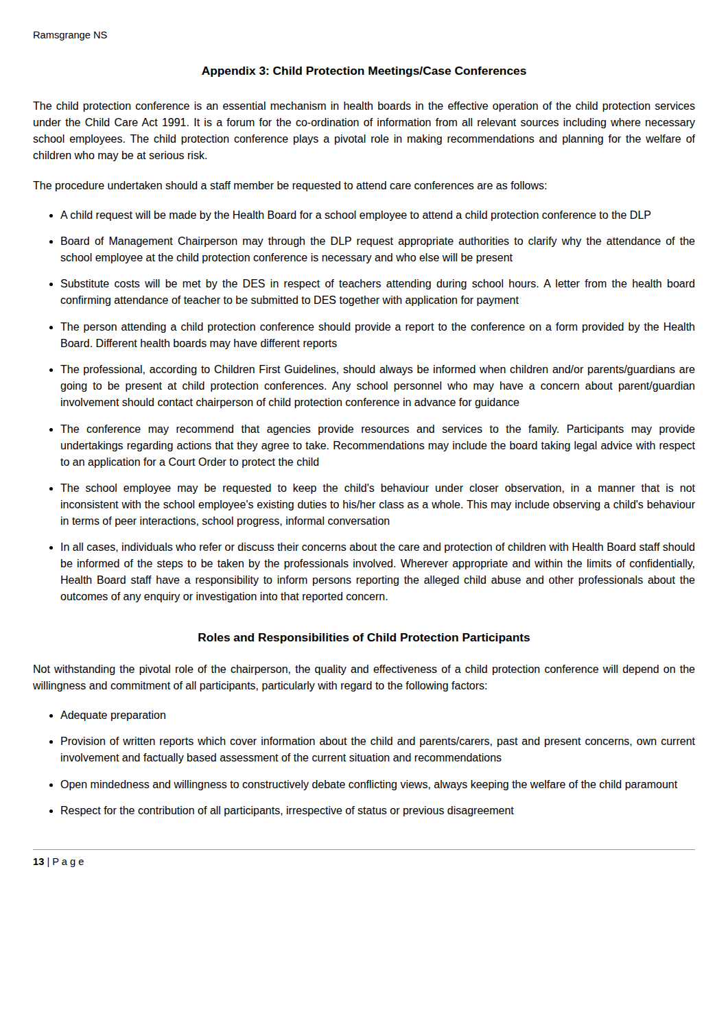Ramsgrange NS
Appendix 3: Child Protection Meetings/Case Conferences
The child protection conference is an essential mechanism in health boards in the effective operation of the child protection services under the Child Care Act 1991. It is a forum for the co-ordination of information from all relevant sources including where necessary school employees. The child protection conference plays a pivotal role in making recommendations and planning for the welfare of children who may be at serious risk.
The procedure undertaken should a staff member be requested to attend care conferences are as follows:
A child request will be made by the Health Board for a school employee to attend a child protection conference to the DLP
Board of Management Chairperson may through the DLP request appropriate authorities to clarify why the attendance of the school employee at the child protection conference is necessary and who else will be present
Substitute costs will be met by the DES in respect of teachers attending during school hours. A letter from the health board confirming attendance of teacher to be submitted to DES together with application for payment
The person attending a child protection conference should provide a report to the conference on a form provided by the Health Board. Different health boards may have different reports
The professional, according to Children First Guidelines, should always be informed when children and/or parents/guardians are going to be present at child protection conferences. Any school personnel who may have a concern about parent/guardian involvement should contact chairperson of child protection conference in advance for guidance
The conference may recommend that agencies provide resources and services to the family. Participants may provide undertakings regarding actions that they agree to take. Recommendations may include the board taking legal advice with respect to an application for a Court Order to protect the child
The school employee may be requested to keep the child's behaviour under closer observation, in a manner that is not inconsistent with the school employee's existing duties to his/her class as a whole. This may include observing a child's behaviour in terms of peer interactions, school progress, informal conversation
In all cases, individuals who refer or discuss their concerns about the care and protection of children with Health Board staff should be informed of the steps to be taken by the professionals involved. Wherever appropriate and within the limits of confidentially, Health Board staff have a responsibility to inform persons reporting the alleged child abuse and other professionals about the outcomes of any enquiry or investigation into that reported concern.
Roles and Responsibilities of Child Protection Participants
Not withstanding the pivotal role of the chairperson, the quality and effectiveness of a child protection conference will depend on the willingness and commitment of all participants, particularly with regard to the following factors:
Adequate preparation
Provision of written reports which cover information about the child and parents/carers, past and present concerns, own current involvement and factually based assessment of the current situation and recommendations
Open mindedness and willingness to constructively debate conflicting views, always keeping the welfare of the child paramount
Respect for the contribution of all participants, irrespective of status or previous disagreement
13 | P a g e